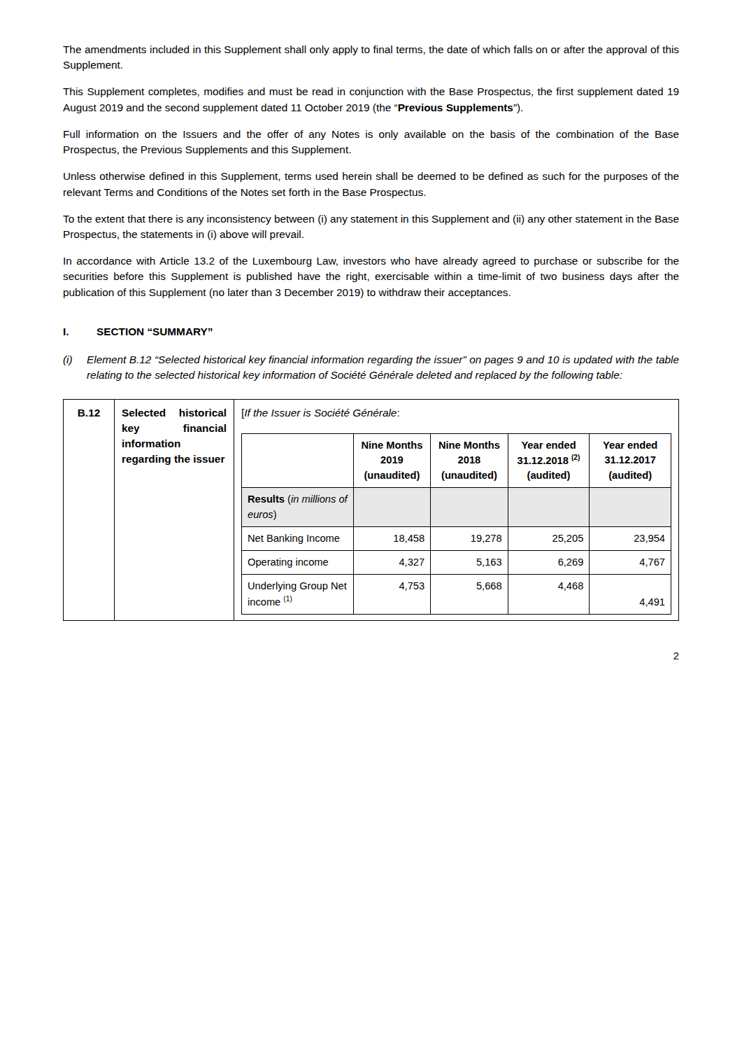The amendments included in this Supplement shall only apply to final terms, the date of which falls on or after the approval of this Supplement.
This Supplement completes, modifies and must be read in conjunction with the Base Prospectus, the first supplement dated 19 August 2019 and the second supplement dated 11 October 2019 (the “Previous Supplements”).
Full information on the Issuers and the offer of any Notes is only available on the basis of the combination of the Base Prospectus, the Previous Supplements and this Supplement.
Unless otherwise defined in this Supplement, terms used herein shall be deemed to be defined as such for the purposes of the relevant Terms and Conditions of the Notes set forth in the Base Prospectus.
To the extent that there is any inconsistency between (i) any statement in this Supplement and (ii) any other statement in the Base Prospectus, the statements in (i) above will prevail.
In accordance with Article 13.2 of the Luxembourg Law, investors who have already agreed to purchase or subscribe for the securities before this Supplement is published have the right, exercisable within a time-limit of two business days after the publication of this Supplement (no later than 3 December 2019) to withdraw their acceptances.
I. SECTION “SUMMARY”
(i) Element B.12 “Selected historical key financial information regarding the issuer” on pages 9 and 10 is updated with the table relating to the selected historical key information of Société Générale deleted and replaced by the following table:
| B.12 | Selected historical key financial information regarding the issuer | [ If the Issuer is Société Générale : / / Nine Months 2019 (unaudited) / Nine Months 2018 (unaudited) / Year ended 31.12.2018 (2) (audited) / Year ended 31.12.2017 (audited) / / Results ( in millions of euros ) / / / / / / Net Banking Income / 18,458 / 19,278 / 25,205 / 23,954 / / Operating income / 4,327 / 5,163 / 6,269 / 4,767 / / Underlying Group Net income (1) / 4,753 / 5,668 / 4,468 / 4,491 / |
2